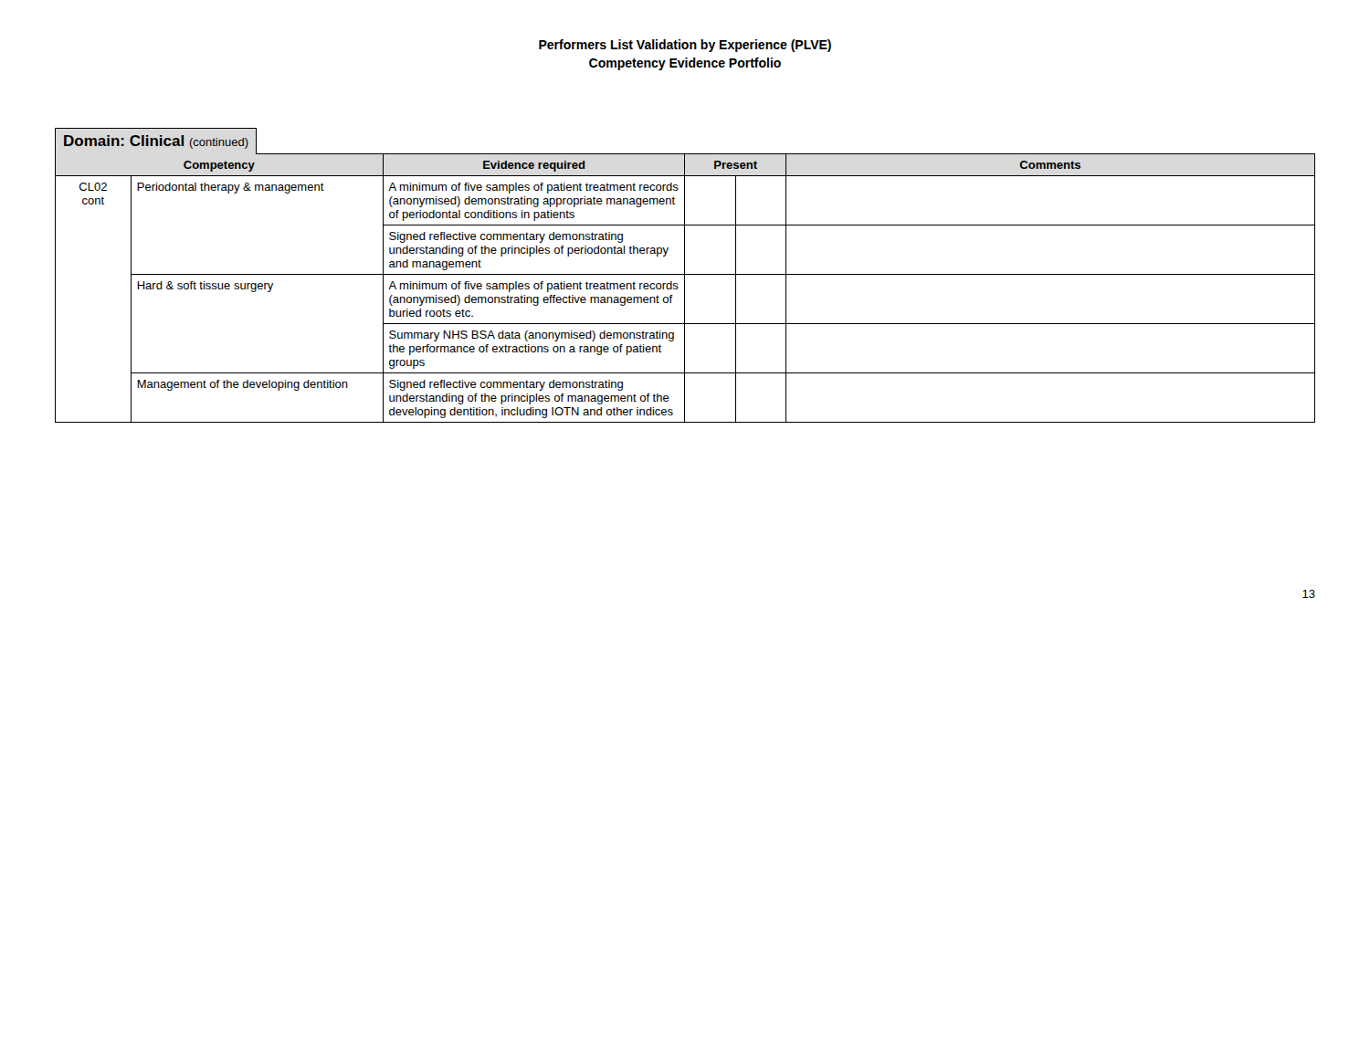Performers List Validation by Experience (PLVE)
Competency Evidence Portfolio
Domain: Clinical (continued)
| Competency | Evidence required | Present | Comments |
| --- | --- | --- | --- |
| CL02 cont | Periodontal therapy & management | A minimum of five samples of patient treatment records (anonymised) demonstrating appropriate management of periodontal conditions in patients | | | |
| Signed reflective commentary demonstrating understanding of the principles of periodontal therapy and management | | | |
| Hard & soft tissue surgery | A minimum of five samples of patient treatment records (anonymised) demonstrating effective management of buried roots etc. | | | |
| Summary NHS BSA data (anonymised) demonstrating the performance of extractions on a range of patient groups | | | |
| Management of the developing dentition | Signed reflective commentary demonstrating understanding of the principles of management of the developing dentition, including IOTN and other indices | | | |
13